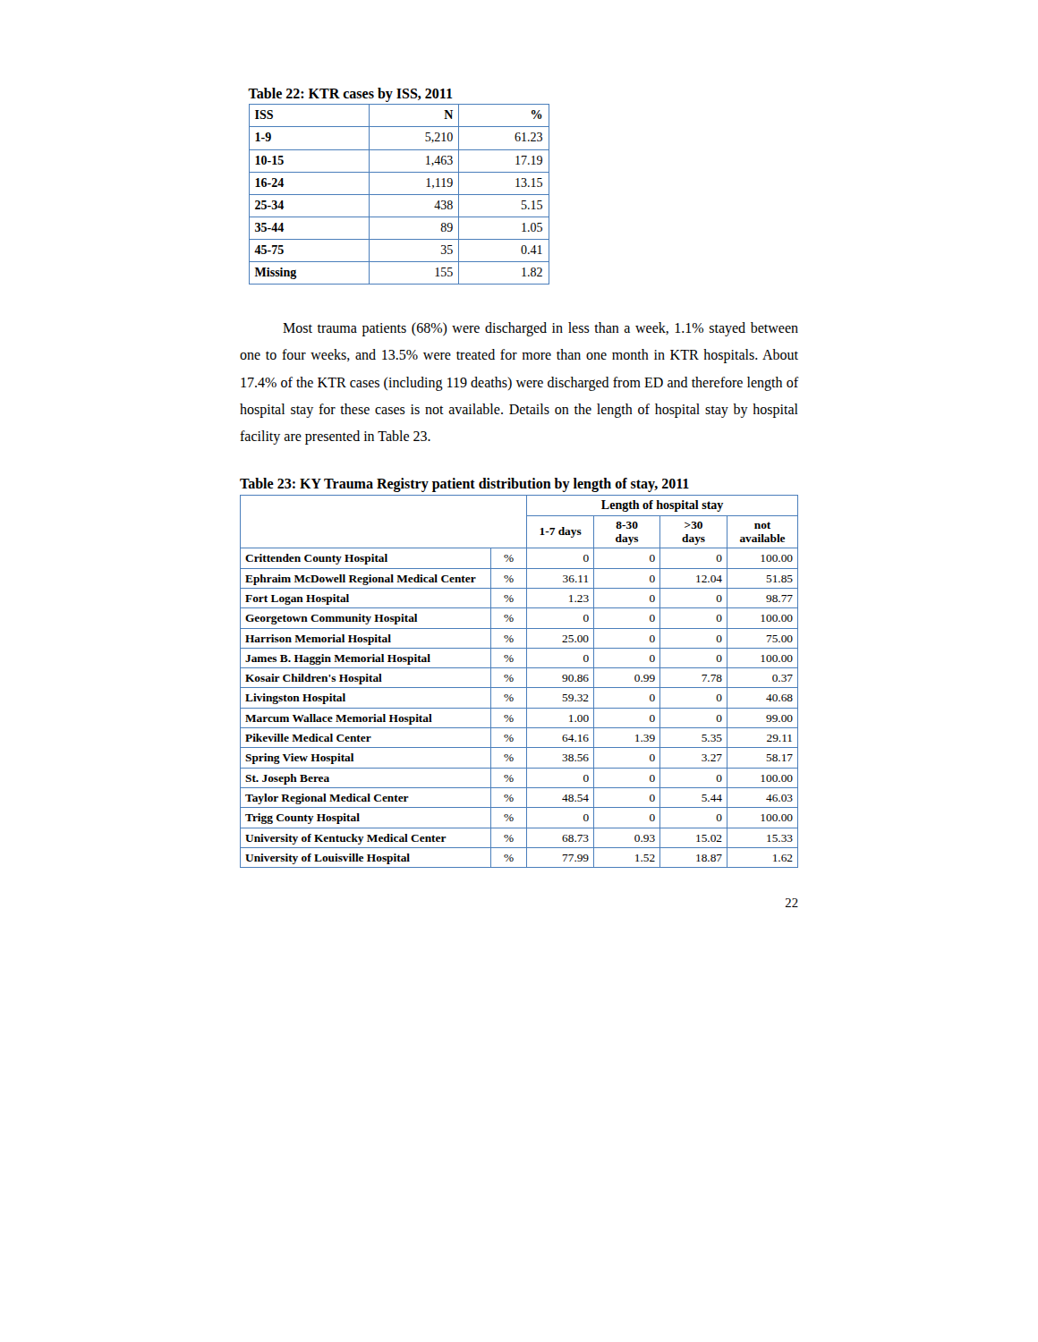Table 22: KTR cases by ISS, 2011
| ISS | N | % |
| --- | --- | --- |
| 1-9 | 5,210 | 61.23 |
| 10-15 | 1,463 | 17.19 |
| 16-24 | 1,119 | 13.15 |
| 25-34 | 438 | 5.15 |
| 35-44 | 89 | 1.05 |
| 45-75 | 35 | 0.41 |
| Missing | 155 | 1.82 |
Most trauma patients (68%) were discharged in less than a week, 1.1% stayed between one to four weeks, and 13.5% were treated for more than one month in KTR hospitals. About 17.4% of the KTR cases (including 119 deaths) were discharged from ED and therefore length of hospital stay for these cases is not available. Details on the length of hospital stay by hospital facility are presented in Table 23.
Table 23: KY Trauma Registry patient distribution by length of stay, 2011
| | Length of hospital stay |
| --- | --- |
| 1-7 days | 8-30 days | >30 days | not available |
| Crittenden County Hospital | % | 0 | 0 | 0 | 100.00 |
| Ephraim McDowell Regional Medical Center | % | 36.11 | 0 | 12.04 | 51.85 |
| Fort Logan Hospital | % | 1.23 | 0 | 0 | 98.77 |
| Georgetown Community Hospital | % | 0 | 0 | 0 | 100.00 |
| Harrison Memorial Hospital | % | 25.00 | 0 | 0 | 75.00 |
| James B. Haggin Memorial Hospital | % | 0 | 0 | 0 | 100.00 |
| Kosair Children's Hospital | % | 90.86 | 0.99 | 7.78 | 0.37 |
| Livingston Hospital | % | 59.32 | 0 | 0 | 40.68 |
| Marcum Wallace Memorial Hospital | % | 1.00 | 0 | 0 | 99.00 |
| Pikeville Medical Center | % | 64.16 | 1.39 | 5.35 | 29.11 |
| Spring View Hospital | % | 38.56 | 0 | 3.27 | 58.17 |
| St. Joseph Berea | % | 0 | 0 | 0 | 100.00 |
| Taylor Regional Medical Center | % | 48.54 | 0 | 5.44 | 46.03 |
| Trigg County Hospital | % | 0 | 0 | 0 | 100.00 |
| University of Kentucky Medical Center | % | 68.73 | 0.93 | 15.02 | 15.33 |
| University of Louisville Hospital | % | 77.99 | 1.52 | 18.87 | 1.62 |
22